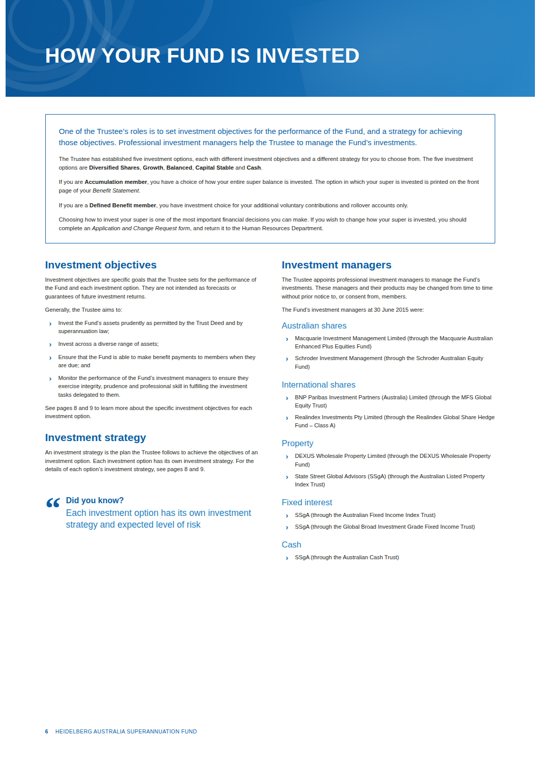How your fund is invested
One of the Trustee’s roles is to set investment objectives for the performance of the Fund, and a strategy for achieving those objectives. Professional investment managers help the Trustee to manage the Fund’s investments.
The Trustee has established five investment options, each with different investment objectives and a different strategy for you to choose from. The five investment options are Diversified Shares, Growth, Balanced, Capital Stable and Cash.
If you are Accumulation member, you have a choice of how your entire super balance is invested. The option in which your super is invested is printed on the front page of your Benefit Statement.
If you are a Defined Benefit member, you have investment choice for your additional voluntary contributions and rollover accounts only.
Choosing how to invest your super is one of the most important financial decisions you can make. If you wish to change how your super is invested, you should complete an Application and Change Request form, and return it to the Human Resources Department.
Investment objectives
Investment objectives are specific goals that the Trustee sets for the performance of the Fund and each investment option. They are not intended as forecasts or guarantees of future investment returns.
Generally, the Trustee aims to:
Invest the Fund’s assets prudently as permitted by the Trust Deed and by superannuation law;
Invest across a diverse range of assets;
Ensure that the Fund is able to make benefit payments to members when they are due; and
Monitor the performance of the Fund’s investment managers to ensure they exercise integrity, prudence and professional skill in fulfilling the investment tasks delegated to them.
See pages 8 and 9 to learn more about the specific investment objectives for each investment option.
Investment strategy
An investment strategy is the plan the Trustee follows to achieve the objectives of an investment option. Each investment option has its own investment strategy. For the details of each option’s investment strategy, see pages 8 and 9.
“
Did you know?
Each investment option has its own investment strategy and expected level of risk
Investment managers
The Trustee appoints professional investment managers to manage the Fund’s investments. These managers and their products may be changed from time to time without prior notice to, or consent from, members.
The Fund’s investment managers at 30 June 2015 were:
Australian shares
Macquarie Investment Management Limited (through the Macquarie Australian Enhanced Plus Equities Fund)
Schroder Investment Management (through the Schroder Australian Equity Fund)
International shares
BNP Paribas Investment Partners (Australia) Limited (through the MFS Global Equity Trust)
Realindex Investments Pty Limited (through the Realindex Global Share Hedge Fund – Class A)
Property
DEXUS Wholesale Property Limited (through the DEXUS Wholesale Property Fund)
State Street Global Advisors (SSgA) (through the Australian Listed Property Index Trust)
Fixed interest
SSgA (through the Australian Fixed Income Index Trust)
SSgA (through the Global Broad Investment Grade Fixed Income Trust)
Cash
SSgA (through the Australian Cash Trust)
6 Heidelberg Australia Superannuation Fund